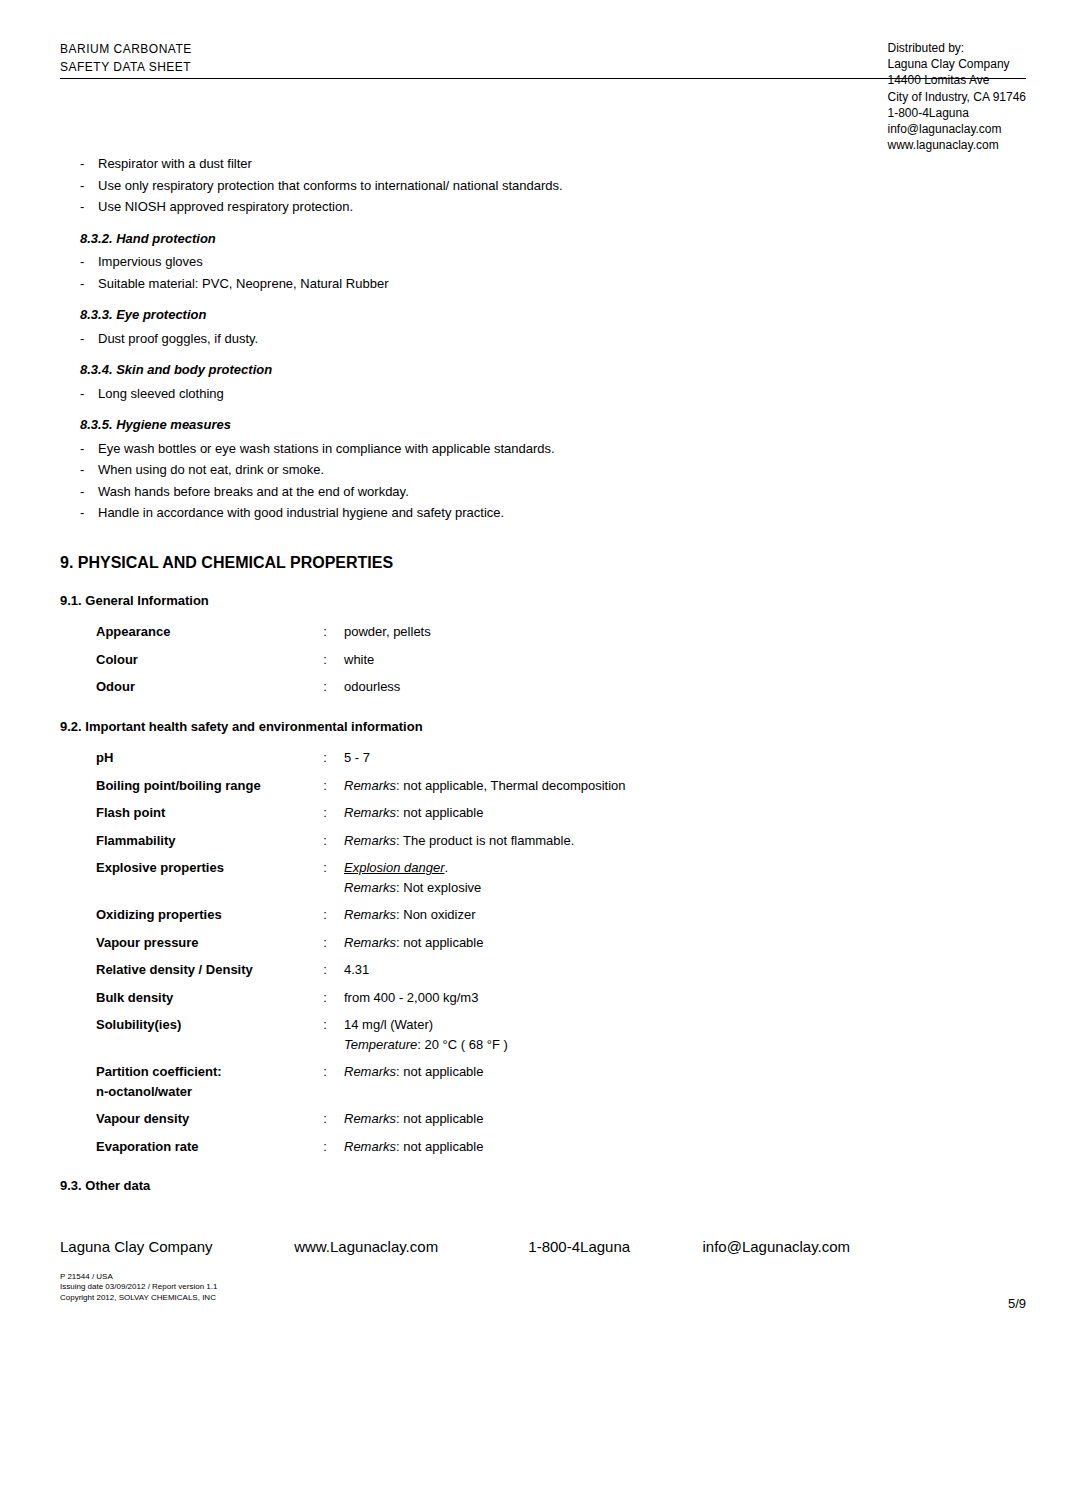BARIUM CARBONATE SAFETY DATA SHEET
Distributed by:
Laguna Clay Company
14400 Lomitas Ave
City of Industry, CA 91746
1-800-4Laguna
info@lagunaclay.com
www.lagunaclay.com
Respirator with a dust filter
Use only respiratory protection that conforms to international/ national standards.
Use NIOSH approved respiratory protection.
8.3.2. Hand protection
Impervious gloves
Suitable material: PVC, Neoprene, Natural Rubber
8.3.3. Eye protection
Dust proof goggles, if dusty.
8.3.4. Skin and body protection
Long sleeved clothing
8.3.5. Hygiene measures
Eye wash bottles or eye wash stations in compliance with applicable standards.
When using do not eat, drink or smoke.
Wash hands before breaks and at the end of workday.
Handle in accordance with good industrial hygiene and safety practice.
9. PHYSICAL AND CHEMICAL PROPERTIES
9.1. General Information
| Appearance | : | powder, pellets |
| Colour | : | white |
| Odour | : | odourless |
9.2. Important health safety and environmental information
| pH | : | 5 - 7 |
| Boiling point/boiling range | : | Remarks : not applicable, Thermal decomposition |
| Flash point | : | Remarks : not applicable |
| Flammability | : | Remarks : The product is not flammable. |
| Explosive properties | : | Explosion danger . Remarks : Not explosive |
| Oxidizing properties | : | Remarks : Non oxidizer |
| Vapour pressure | : | Remarks : not applicable |
| Relative density / Density | : | 4.31 |
| Bulk density | : | from 400 - 2,000 kg/m3 |
| Solubility(ies) | : | 14 mg/l (Water) Temperature : 20 °C ( 68 °F ) |
| Partition coefficient: n-octanol/water | : | Remarks : not applicable |
| Vapour density | : | Remarks : not applicable |
| Evaporation rate | : | Remarks : not applicable |
9.3. Other data
Laguna Clay Company www.Lagunaclay.com 1-800-4Laguna info@Lagunaclay.com
P 21544 / USA
Issuing date 03/09/2012 / Report version 1.1
Copyright 2012, SOLVAY CHEMICALS, INC 5/9